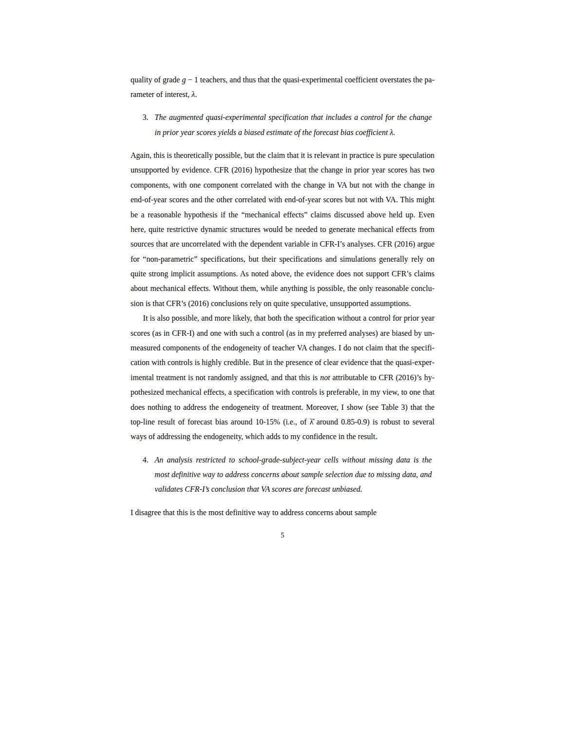quality of grade g − 1 teachers, and thus that the quasi-experimental coefficient overstates the parameter of interest, λ.
3. The augmented quasi-experimental specification that includes a control for the change in prior year scores yields a biased estimate of the forecast bias coefficient λ.
Again, this is theoretically possible, but the claim that it is relevant in practice is pure speculation unsupported by evidence. CFR (2016) hypothesize that the change in prior year scores has two components, with one component correlated with the change in VA but not with the change in end-of-year scores and the other correlated with end-of-year scores but not with VA. This might be a reasonable hypothesis if the “mechanical effects” claims discussed above held up. Even here, quite restrictive dynamic structures would be needed to generate mechanical effects from sources that are uncorrelated with the dependent variable in CFR-I’s analyses. CFR (2016) argue for “non-parametric” specifications, but their specifications and simulations generally rely on quite strong implicit assumptions. As noted above, the evidence does not support CFR’s claims about mechanical effects. Without them, while anything is possible, the only reasonable conclusion is that CFR’s (2016) conclusions rely on quite speculative, unsupported assumptions.
It is also possible, and more likely, that both the specification without a control for prior year scores (as in CFR-I) and one with such a control (as in my preferred analyses) are biased by unmeasured components of the endogeneity of teacher VA changes. I do not claim that the specification with controls is highly credible. But in the presence of clear evidence that the quasi-experimental treatment is not randomly assigned, and that this is not attributable to CFR (2016)’s hypothesized mechanical effects, a specification with controls is preferable, in my view, to one that does nothing to address the endogeneity of treatment. Moreover, I show (see Table 3) that the top-line result of forecast bias around 10-15% (i.e., of λ̂ around 0.85-0.9) is robust to several ways of addressing the endogeneity, which adds to my confidence in the result.
4. An analysis restricted to school-grade-subject-year cells without missing data is the most definitive way to address concerns about sample selection due to missing data, and validates CFR-I’s conclusion that VA scores are forecast unbiased.
I disagree that this is the most definitive way to address concerns about sample
5